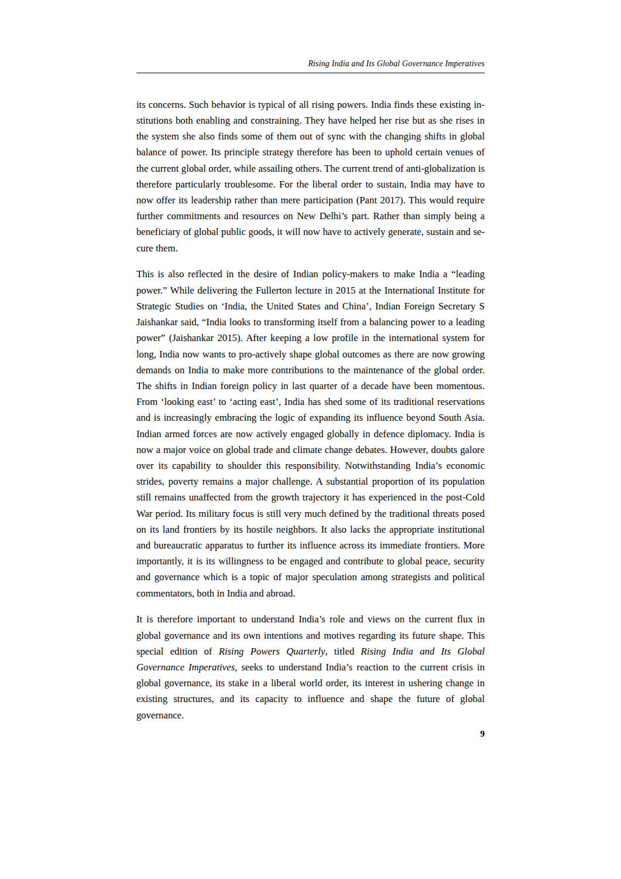Rising India and Its Global Governance Imperatives
its concerns. Such behavior is typical of all rising powers. India finds these existing institutions both enabling and constraining. They have helped her rise but as she rises in the system she also finds some of them out of sync with the changing shifts in global balance of power. Its principle strategy therefore has been to uphold certain venues of the current global order, while assailing others. The current trend of anti-globalization is therefore particularly troublesome. For the liberal order to sustain, India may have to now offer its leadership rather than mere participation (Pant 2017). This would require further commitments and resources on New Delhi’s part. Rather than simply being a beneficiary of global public goods, it will now have to actively generate, sustain and secure them.
This is also reflected in the desire of Indian policy-makers to make India a “leading power.” While delivering the Fullerton lecture in 2015 at the International Institute for Strategic Studies on ‘India, the United States and China’, Indian Foreign Secretary S Jaishankar said, “India looks to transforming itself from a balancing power to a leading power” (Jaishankar 2015). After keeping a low profile in the international system for long, India now wants to pro-actively shape global outcomes as there are now growing demands on India to make more contributions to the maintenance of the global order. The shifts in Indian foreign policy in last quarter of a decade have been momentous. From ‘looking east’ to ‘acting east’, India has shed some of its traditional reservations and is increasingly embracing the logic of expanding its influence beyond South Asia. Indian armed forces are now actively engaged globally in defence diplomacy. India is now a major voice on global trade and climate change debates. However, doubts galore over its capability to shoulder this responsibility. Notwithstanding India’s economic strides, poverty remains a major challenge. A substantial proportion of its population still remains unaffected from the growth trajectory it has experienced in the post-Cold War period. Its military focus is still very much defined by the traditional threats posed on its land frontiers by its hostile neighbors. It also lacks the appropriate institutional and bureaucratic apparatus to further its influence across its immediate frontiers. More importantly, it is its willingness to be engaged and contribute to global peace, security and governance which is a topic of major speculation among strategists and political commentators, both in India and abroad.
It is therefore important to understand India’s role and views on the current flux in global governance and its own intentions and motives regarding its future shape. This special edition of Rising Powers Quarterly, titled Rising India and Its Global Governance Imperatives, seeks to understand India’s reaction to the current crisis in global governance, its stake in a liberal world order, its interest in ushering change in existing structures, and its capacity to influence and shape the future of global governance.
9